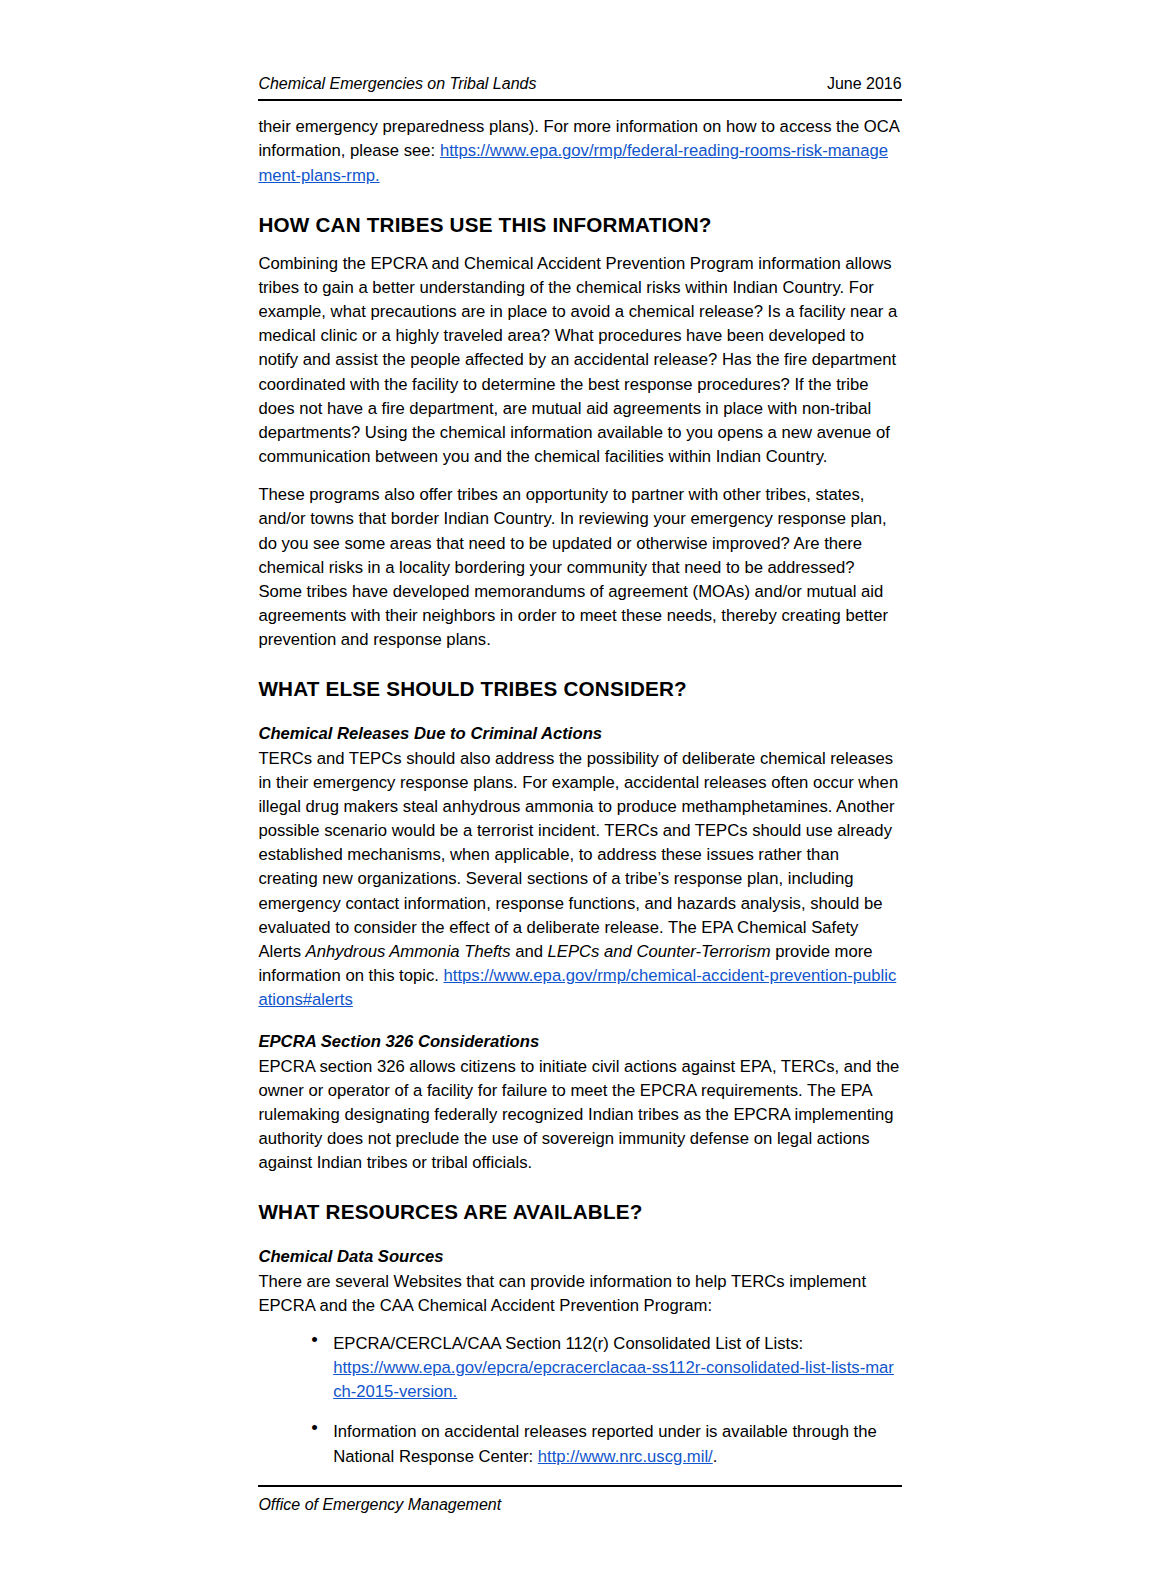Chemical Emergencies on Tribal Lands June 2016
their emergency preparedness plans). For more information on how to access the OCA information, please see: https://www.epa.gov/rmp/federal-reading-rooms-risk-management-plans-rmp.
HOW CAN TRIBES USE THIS INFORMATION?
Combining the EPCRA and Chemical Accident Prevention Program information allows tribes to gain a better understanding of the chemical risks within Indian Country. For example, what precautions are in place to avoid a chemical release? Is a facility near a medical clinic or a highly traveled area? What procedures have been developed to notify and assist the people affected by an accidental release? Has the fire department coordinated with the facility to determine the best response procedures? If the tribe does not have a fire department, are mutual aid agreements in place with non-tribal departments? Using the chemical information available to you opens a new avenue of communication between you and the chemical facilities within Indian Country.
These programs also offer tribes an opportunity to partner with other tribes, states, and/or towns that border Indian Country. In reviewing your emergency response plan, do you see some areas that need to be updated or otherwise improved? Are there chemical risks in a locality bordering your community that need to be addressed? Some tribes have developed memorandums of agreement (MOAs) and/or mutual aid agreements with their neighbors in order to meet these needs, thereby creating better prevention and response plans.
WHAT ELSE SHOULD TRIBES CONSIDER?
Chemical Releases Due to Criminal Actions
TERCs and TEPCs should also address the possibility of deliberate chemical releases in their emergency response plans. For example, accidental releases often occur when illegal drug makers steal anhydrous ammonia to produce methamphetamines. Another possible scenario would be a terrorist incident. TERCs and TEPCs should use already established mechanisms, when applicable, to address these issues rather than creating new organizations. Several sections of a tribe’s response plan, including emergency contact information, response functions, and hazards analysis, should be evaluated to consider the effect of a deliberate release. The EPA Chemical Safety Alerts Anhydrous Ammonia Thefts and LEPCs and Counter-Terrorism provide more information on this topic. https://www.epa.gov/rmp/chemical-accident-prevention-publications#alerts
EPCRA Section 326 Considerations
EPCRA section 326 allows citizens to initiate civil actions against EPA, TERCs, and the owner or operator of a facility for failure to meet the EPCRA requirements. The EPA rulemaking designating federally recognized Indian tribes as the EPCRA implementing authority does not preclude the use of sovereign immunity defense on legal actions against Indian tribes or tribal officials.
WHAT RESOURCES ARE AVAILABLE?
Chemical Data Sources
There are several Websites that can provide information to help TERCs implement EPCRA and the CAA Chemical Accident Prevention Program:
EPCRA/CERCLA/CAA Section 112(r) Consolidated List of Lists:
https://www.epa.gov/epcra/epcracerclacaa-ss112r-consolidated-list-lists-march-2015-version.
Information on accidental releases reported under is available through the National Response Center: http://www.nrc.uscg.mil/.
Office of Emergency Management